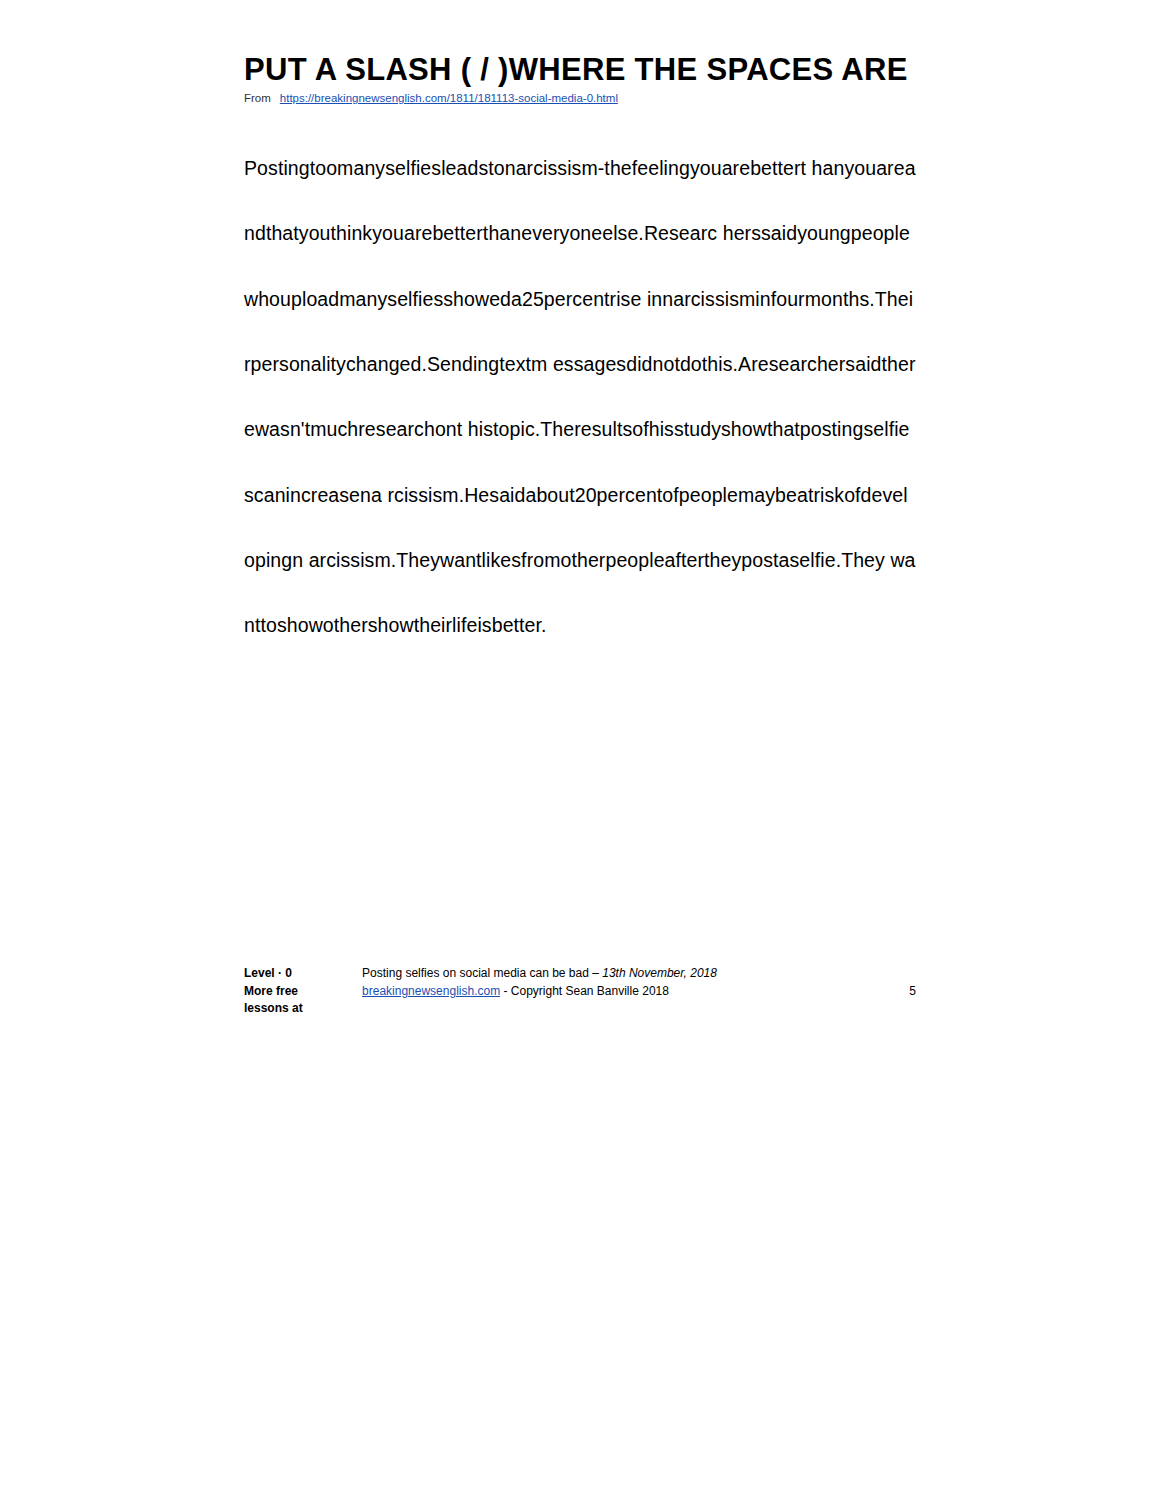PUT A SLASH ( / )WHERE THE SPACES ARE
From https://breakingnewsenglish.com/1811/181113-social-media-0.html
Postingtoomanyselfiesleadstonarcissism-thefeelingyouarebettert hanyouareandthatyouthinkyouarebetterthaneveryoneelse.Researc herssaidyoungpeoplewhouploadmanyselfiesshoweda25percentrise innarcissisminfourmonths.Theirpersonalitychanged.Sendingtextm essagesdidnotdothis.Aresearchersaidtherewasn'tmuchresearchont histopic.Theresultsofhisstudyshowthatpostingselfiescanincreasena rcissism.Hesaidabout20percentofpeoplemaybeatriskofdevelopingn arcissism.Theywantlikesfromotherpeopleaftertheypostaselfie.They wanttoshowothershowtheirlifeisbetter.
Level · 0 Posting selfies on social media can be bad – 13th November, 2018 More free lessons at breakingnewsenglish.com - Copyright Sean Banville 2018 5